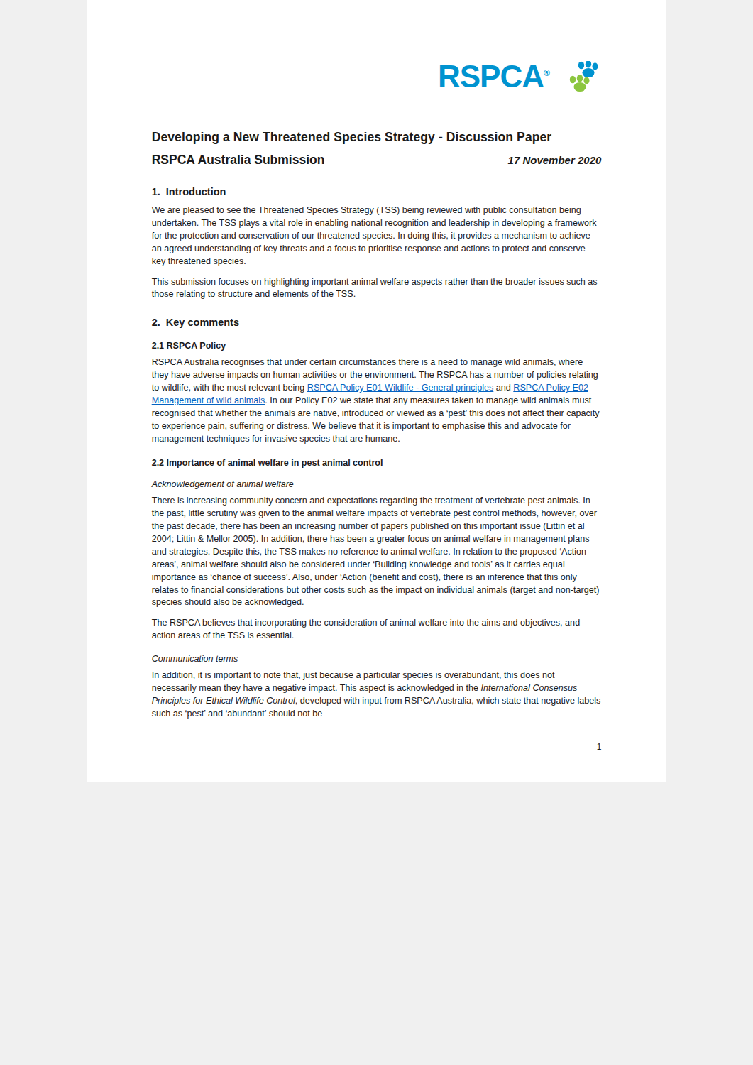RSPCA®
Developing a New Threatened Species Strategy - Discussion Paper
RSPCA Australia Submission
17 November 2020
1. Introduction
We are pleased to see the Threatened Species Strategy (TSS) being reviewed with public consultation being undertaken. The TSS plays a vital role in enabling national recognition and leadership in developing a framework for the protection and conservation of our threatened species. In doing this, it provides a mechanism to achieve an agreed understanding of key threats and a focus to prioritise response and actions to protect and conserve key threatened species.
This submission focuses on highlighting important animal welfare aspects rather than the broader issues such as those relating to structure and elements of the TSS.
2. Key comments
2.1 RSPCA Policy
RSPCA Australia recognises that under certain circumstances there is a need to manage wild animals, where they have adverse impacts on human activities or the environment. The RSPCA has a number of policies relating to wildlife, with the most relevant being RSPCA Policy E01 Wildlife - General principles and RSPCA Policy E02 Management of wild animals. In our Policy E02 we state that any measures taken to manage wild animals must recognised that whether the animals are native, introduced or viewed as a ‘pest’ this does not affect their capacity to experience pain, suffering or distress. We believe that it is important to emphasise this and advocate for management techniques for invasive species that are humane.
2.2 Importance of animal welfare in pest animal control
Acknowledgement of animal welfare
There is increasing community concern and expectations regarding the treatment of vertebrate pest animals. In the past, little scrutiny was given to the animal welfare impacts of vertebrate pest control methods, however, over the past decade, there has been an increasing number of papers published on this important issue (Littin et al 2004; Littin & Mellor 2005). In addition, there has been a greater focus on animal welfare in management plans and strategies. Despite this, the TSS makes no reference to animal welfare. In relation to the proposed ‘Action areas’, animal welfare should also be considered under ‘Building knowledge and tools’ as it carries equal importance as ‘chance of success’. Also, under ‘Action (benefit and cost), there is an inference that this only relates to financial considerations but other costs such as the impact on individual animals (target and non-target) species should also be acknowledged.
The RSPCA believes that incorporating the consideration of animal welfare into the aims and objectives, and action areas of the TSS is essential.
Communication terms
In addition, it is important to note that, just because a particular species is overabundant, this does not necessarily mean they have a negative impact. This aspect is acknowledged in the International Consensus Principles for Ethical Wildlife Control, developed with input from RSPCA Australia, which state that negative labels such as ‘pest’ and ‘abundant’ should not be
1